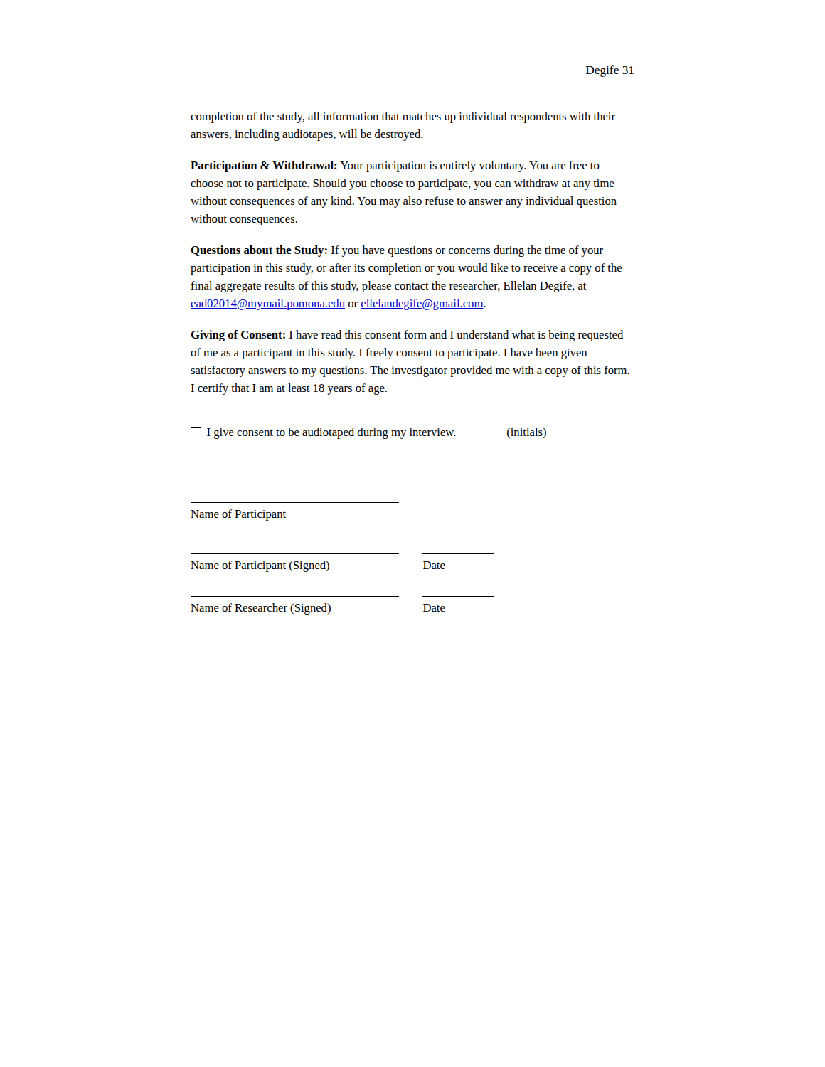Degife 31
completion of the study, all information that matches up individual respondents with their answers, including audiotapes, will be destroyed.
Participation & Withdrawal: Your participation is entirely voluntary. You are free to choose not to participate. Should you choose to participate, you can withdraw at any time without consequences of any kind. You may also refuse to answer any individual question without consequences.
Questions about the Study: If you have questions or concerns during the time of your participation in this study, or after its completion or you would like to receive a copy of the final aggregate results of this study, please contact the researcher, Ellelan Degife, at ead02014@mymail.pomona.edu or ellelandegife@gmail.com.
Giving of Consent: I have read this consent form and I understand what is being requested of me as a participant in this study. I freely consent to participate. I have been given satisfactory answers to my questions. The investigator provided me with a copy of this form. I certify that I am at least 18 years of age.
I give consent to be audiotaped during my interview. _______ (initials)
Name of Participant
Name of Participant (Signed) Date
Name of Researcher (Signed) Date